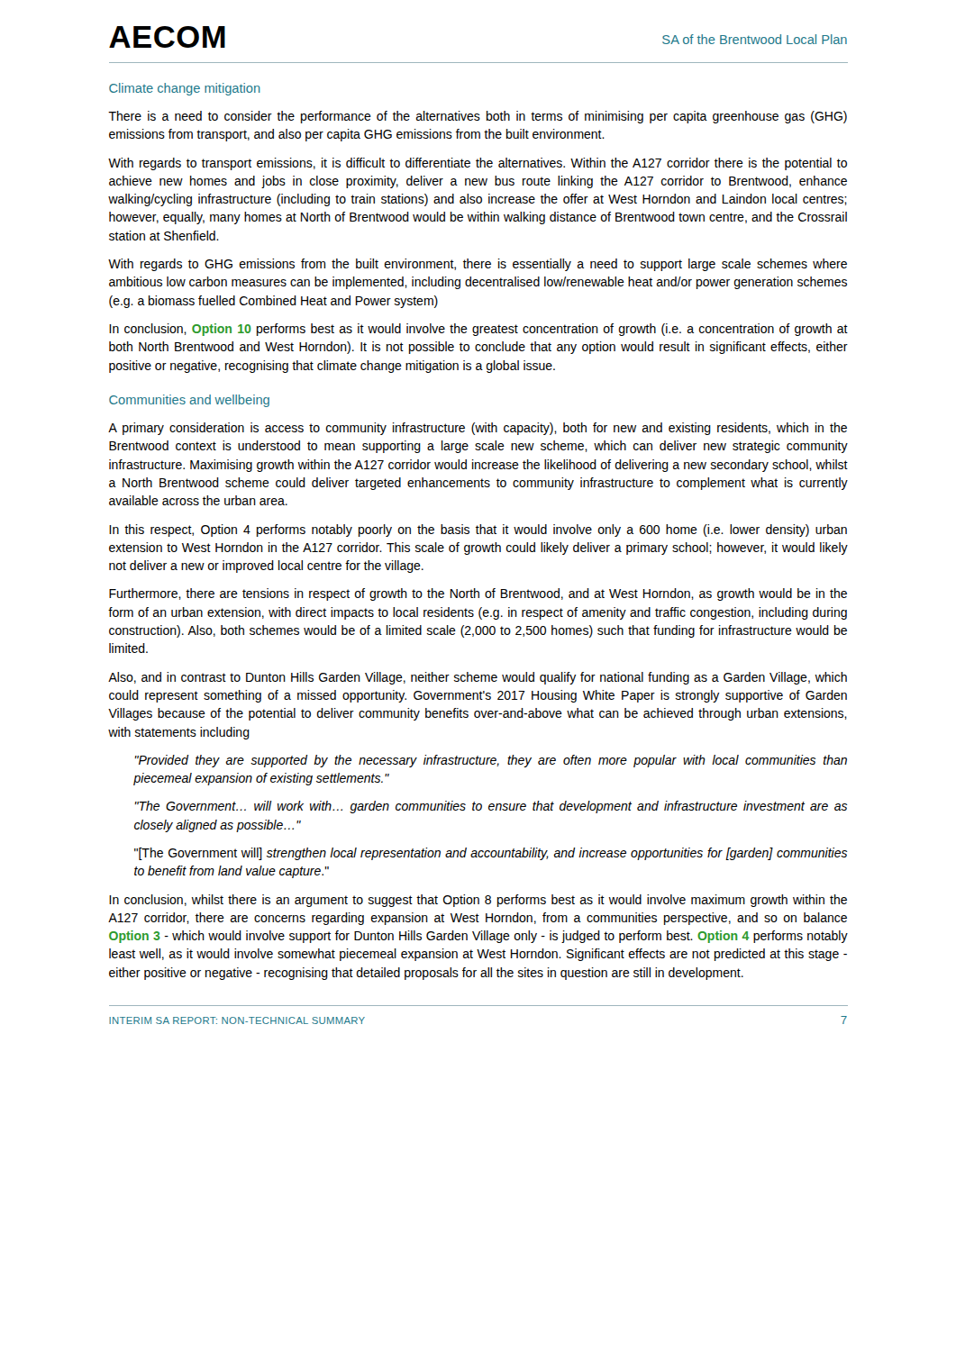AECOM
SA of the Brentwood Local Plan
Climate change mitigation
There is a need to consider the performance of the alternatives both in terms of minimising per capita greenhouse gas (GHG) emissions from transport, and also per capita GHG emissions from the built environment.
With regards to transport emissions, it is difficult to differentiate the alternatives. Within the A127 corridor there is the potential to achieve new homes and jobs in close proximity, deliver a new bus route linking the A127 corridor to Brentwood, enhance walking/cycling infrastructure (including to train stations) and also increase the offer at West Horndon and Laindon local centres; however, equally, many homes at North of Brentwood would be within walking distance of Brentwood town centre, and the Crossrail station at Shenfield.
With regards to GHG emissions from the built environment, there is essentially a need to support large scale schemes where ambitious low carbon measures can be implemented, including decentralised low/renewable heat and/or power generation schemes (e.g. a biomass fuelled Combined Heat and Power system)
In conclusion, Option 10 performs best as it would involve the greatest concentration of growth (i.e. a concentration of growth at both North Brentwood and West Horndon). It is not possible to conclude that any option would result in significant effects, either positive or negative, recognising that climate change mitigation is a global issue.
Communities and wellbeing
A primary consideration is access to community infrastructure (with capacity), both for new and existing residents, which in the Brentwood context is understood to mean supporting a large scale new scheme, which can deliver new strategic community infrastructure. Maximising growth within the A127 corridor would increase the likelihood of delivering a new secondary school, whilst a North Brentwood scheme could deliver targeted enhancements to community infrastructure to complement what is currently available across the urban area.
In this respect, Option 4 performs notably poorly on the basis that it would involve only a 600 home (i.e. lower density) urban extension to West Horndon in the A127 corridor. This scale of growth could likely deliver a primary school; however, it would likely not deliver a new or improved local centre for the village.
Furthermore, there are tensions in respect of growth to the North of Brentwood, and at West Horndon, as growth would be in the form of an urban extension, with direct impacts to local residents (e.g. in respect of amenity and traffic congestion, including during construction). Also, both schemes would be of a limited scale (2,000 to 2,500 homes) such that funding for infrastructure would be limited.
Also, and in contrast to Dunton Hills Garden Village, neither scheme would qualify for national funding as a Garden Village, which could represent something of a missed opportunity. Government's 2017 Housing White Paper is strongly supportive of Garden Villages because of the potential to deliver community benefits over-and-above what can be achieved through urban extensions, with statements including
"Provided they are supported by the necessary infrastructure, they are often more popular with local communities than piecemeal expansion of existing settlements."
"The Government… will work with… garden communities to ensure that development and infrastructure investment are as closely aligned as possible…"
"[The Government will] strengthen local representation and accountability, and increase opportunities for [garden] communities to benefit from land value capture."
In conclusion, whilst there is an argument to suggest that Option 8 performs best as it would involve maximum growth within the A127 corridor, there are concerns regarding expansion at West Horndon, from a communities perspective, and so on balance Option 3 - which would involve support for Dunton Hills Garden Village only - is judged to perform best. Option 4 performs notably least well, as it would involve somewhat piecemeal expansion at West Horndon. Significant effects are not predicted at this stage - either positive or negative - recognising that detailed proposals for all the sites in question are still in development.
INTERIM SA REPORT: NON-TECHNICAL SUMMARY
7